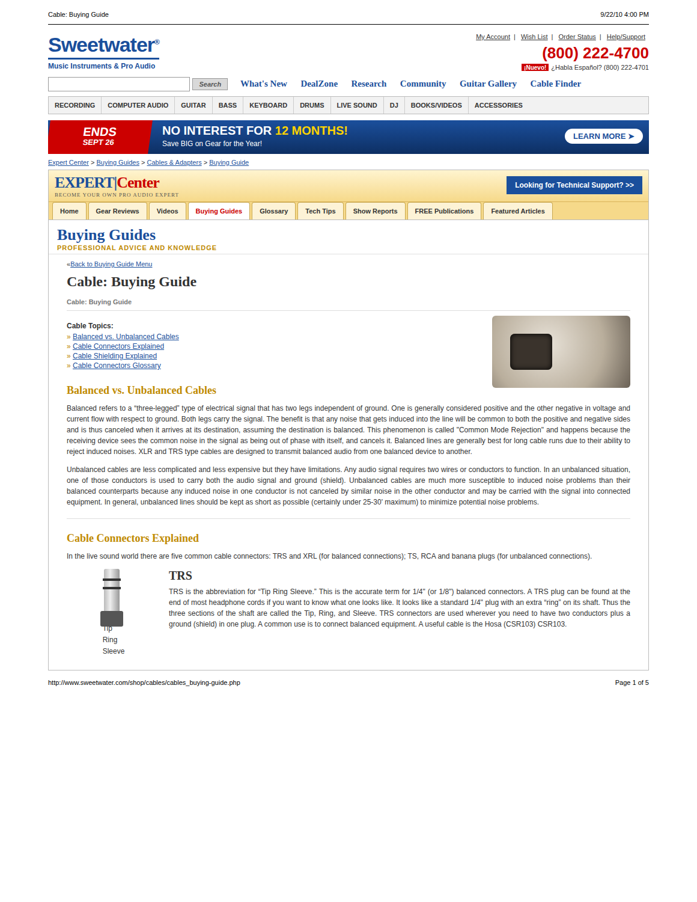Cable: Buying Guide
9/22/10 4:00 PM
Sweetwater®
Music Instruments & Pro Audio
My Account| Wish List| Order Status| Help/Support
(800) 222-4700
¡Nuevo!¿Habla Español? (800) 222-4701
Search
What's New DealZone Research Community Guitar Gallery Cable Finder
Recording Computer Audio Guitar Bass Keyboard Drums Live Sound DJ Books/Videos Accessories
ENDSSEPT 26
NO INTEREST FOR 12 MONTHS!
Save BIG on Gear for the Year!
LEARN MORE ➤
Expert Center > Buying Guides > Cables & Adapters > Buying Guide
EXPERT|Center
Become Your Own Pro Audio Expert
Looking for Technical Support? >>
Home Gear Reviews Videos Buying Guides Glossary Tech Tips Show Reports FREE Publications Featured Articles
Buying Guides
PROFESSIONAL ADVICE AND KNOWLEDGE
«Back to Buying Guide Menu
Cable: Buying Guide
Cable: Buying Guide
Cable Topics:
» Balanced vs. Unbalanced Cables
» Cable Connectors Explained
» Cable Shielding Explained
» Cable Connectors Glossary
Balanced vs. Unbalanced Cables
Balanced refers to a “three-legged” type of electrical signal that has two legs independent of ground. One is generally considered positive and the other negative in voltage and current flow with respect to ground. Both legs carry the signal. The benefit is that any noise that gets induced into the line will be common to both the positive and negative sides and is thus canceled when it arrives at its destination, assuming the destination is balanced. This phenomenon is called "Common Mode Rejection" and happens because the receiving device sees the common noise in the signal as being out of phase with itself, and cancels it. Balanced lines are generally best for long cable runs due to their ability to reject induced noises. XLR and TRS type cables are designed to transmit balanced audio from one balanced device to another.
Unbalanced cables are less complicated and less expensive but they have limitations. Any audio signal requires two wires or conductors to function. In an unbalanced situation, one of those conductors is used to carry both the audio signal and ground (shield). Unbalanced cables are much more susceptible to induced noise problems than their balanced counterparts because any induced noise in one conductor is not canceled by similar noise in the other conductor and may be carried with the signal into connected equipment. In general, unbalanced lines should be kept as short as possible (certainly under 25-30' maximum) to minimize potential noise problems.
Cable Connectors Explained
In the live sound world there are five common cable connectors: TRS and XRL (for balanced connections); TS, RCA and banana plugs (for unbalanced connections).
Tip
Ring
Sleeve
TRS
TRS is the abbreviation for “Tip Ring Sleeve.” This is the accurate term for 1/4" (or 1/8") balanced connectors. A TRS plug can be found at the end of most headphone cords if you want to know what one looks like. It looks like a standard 1/4" plug with an extra “ring” on its shaft. Thus the three sections of the shaft are called the Tip, Ring, and Sleeve. TRS connectors are used wherever you need to have two conductors plus a ground (shield) in one plug. A common use is to connect balanced equipment. A useful cable is the Hosa (CSR103) CSR103.
http://www.sweetwater.com/shop/cables/cables_buying-guide.php
Page 1 of 5